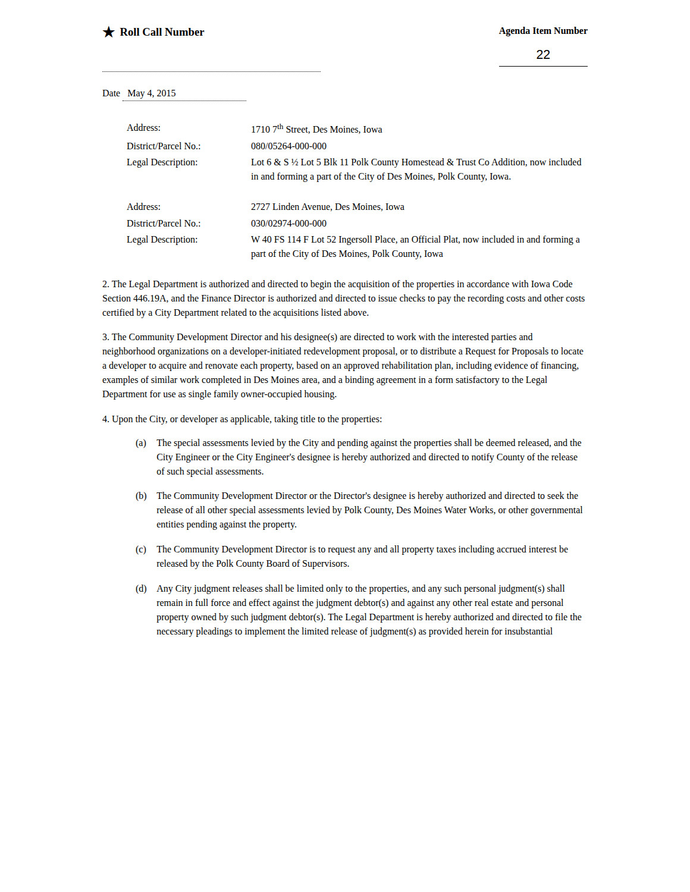★ Roll Call Number
Agenda Item Number 22
Date May 4, 2015
| Address: | 1710 7 th Street, Des Moines, Iowa |
| District/Parcel No.: | 080/05264-000-000 |
| Legal Description: | Lot 6 & S ½ Lot 5 Blk 11 Polk County Homestead & Trust Co Addition, now included in and forming a part of the City of Des Moines, Polk County, Iowa. |
| Address: | 2727 Linden Avenue, Des Moines, Iowa |
| District/Parcel No.: | 030/02974-000-000 |
| Legal Description: | W 40 FS 114 F Lot 52 Ingersoll Place, an Official Plat, now included in and forming a part of the City of Des Moines, Polk County, Iowa |
The Legal Department is authorized and directed to begin the acquisition of the properties in accordance with Iowa Code Section 446.19A, and the Finance Director is authorized and directed to issue checks to pay the recording costs and other costs certified by a City Department related to the acquisitions listed above.
The Community Development Director and his designee(s) are directed to work with the interested parties and neighborhood organizations on a developer-initiated redevelopment proposal, or to distribute a Request for Proposals to locate a developer to acquire and renovate each property, based on an approved rehabilitation plan, including evidence of financing, examples of similar work completed in Des Moines area, and a binding agreement in a form satisfactory to the Legal Department for use as single family owner-occupied housing.
Upon the City, or developer as applicable, taking title to the properties:
The special assessments levied by the City and pending against the properties shall be deemed released, and the City Engineer or the City Engineer's designee is hereby authorized and directed to notify County of the release of such special assessments.
The Community Development Director or the Director's designee is hereby authorized and directed to seek the release of all other special assessments levied by Polk County, Des Moines Water Works, or other governmental entities pending against the property.
The Community Development Director is to request any and all property taxes including accrued interest be released by the Polk County Board of Supervisors.
Any City judgment releases shall be limited only to the properties, and any such personal judgment(s) shall remain in full force and effect against the judgment debtor(s) and against any other real estate and personal property owned by such judgment debtor(s). The Legal Department is hereby authorized and directed to file the necessary pleadings to implement the limited release of judgment(s) as provided herein for insubstantial